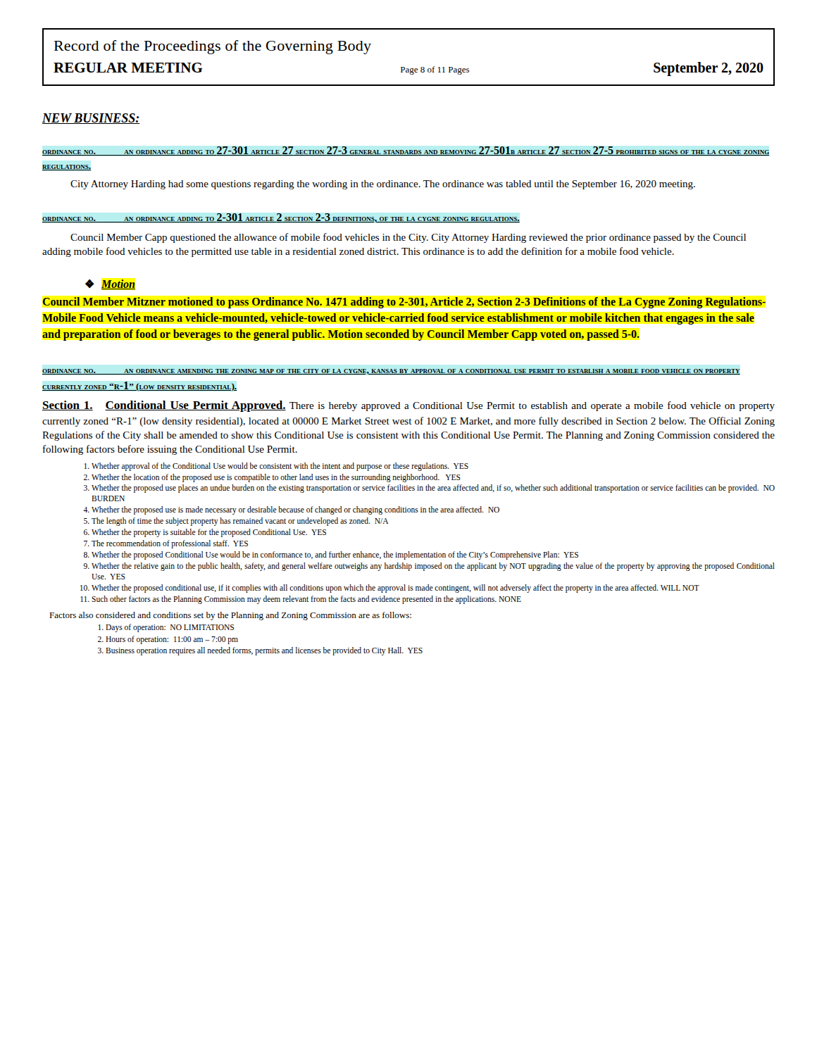Record of the Proceedings of the Governing Body
REGULAR MEETING
Page 8 of 11 Pages
September 2, 2020
NEW BUSINESS:
Ordinance No. _____ An Ordinance adding to 27-301 Article 27 Section 27-3 General Standards and removing 27-501b Article 27 Section 27-5 Prohibited Signs of the La Cygne Zoning Regulations.
City Attorney Harding had some questions regarding the wording in the ordinance. The ordinance was tabled until the September 16, 2020 meeting.
Ordinance No. _____ An Ordinance adding to 2-301 Article 2 Section 2-3 Definitions, of the La Cygne Zoning Regulations.
Council Member Capp questioned the allowance of mobile food vehicles in the City. City Attorney Harding reviewed the prior ordinance passed by the Council adding mobile food vehicles to the permitted use table in a residential zoned district. This ordinance is to add the definition for a mobile food vehicle.
Motion
Council Member Mitzner motioned to pass Ordinance No. 1471 adding to 2-301, Article 2, Section 2-3 Definitions of the La Cygne Zoning Regulations- Mobile Food Vehicle means a vehicle-mounted, vehicle-towed or vehicle-carried food service establishment or mobile kitchen that engages in the sale and preparation of food or beverages to the general public. Motion seconded by Council Member Capp voted on, passed 5-0.
Ordinance No. _____ An Ordinance amending the Zoning Map of the City of La Cygne, Kansas by approval of a Conditional Use Permit to establish a Mobile Food Vehicle on property currently zoned “R-1” (Low Density Residential).
Section 1. Conditional Use Permit Approved. There is hereby approved a Conditional Use Permit to establish and operate a mobile food vehicle on property currently zoned “R-1” (low density residential), located at 00000 E Market Street west of 1002 E Market, and more fully described in Section 2 below. The Official Zoning Regulations of the City shall be amended to show this Conditional Use is consistent with this Conditional Use Permit. The Planning and Zoning Commission considered the following factors before issuing the Conditional Use Permit.
Whether approval of the Conditional Use would be consistent with the intent and purpose or these regulations. YES
Whether the location of the proposed use is compatible to other land uses in the surrounding neighborhood. YES
Whether the proposed use places an undue burden on the existing transportation or service facilities in the area affected and, if so, whether such additional transportation or service facilities can be provided. NO BURDEN
Whether the proposed use is made necessary or desirable because of changed or changing conditions in the area affected. NO
The length of time the subject property has remained vacant or undeveloped as zoned. N/A
Whether the property is suitable for the proposed Conditional Use. YES
The recommendation of professional staff. YES
Whether the proposed Conditional Use would be in conformance to, and further enhance, the implementation of the City’s Comprehensive Plan: YES
Whether the relative gain to the public health, safety, and general welfare outweighs any hardship imposed on the applicant by NOT upgrading the value of the property by approving the proposed Conditional Use. YES
Whether the proposed conditional use, if it complies with all conditions upon which the approval is made contingent, will not adversely affect the property in the area affected. WILL NOT
Such other factors as the Planning Commission may deem relevant from the facts and evidence presented in the applications. NONE
Factors also considered and conditions set by the Planning and Zoning Commission are as follows:
Days of operation: NO LIMITATIONS
Hours of operation: 11:00 am – 7:00 pm
Business operation requires all needed forms, permits and licenses be provided to City Hall. YES